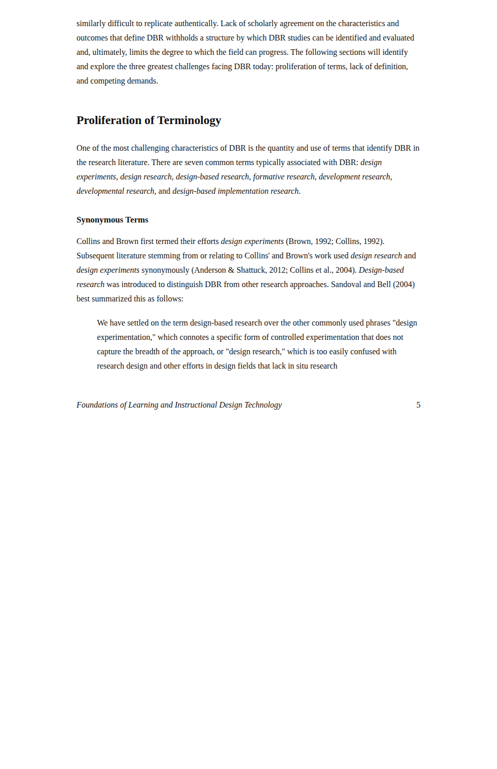similarly difficult to replicate authentically. Lack of scholarly agreement on the characteristics and outcomes that define DBR withholds a structure by which DBR studies can be identified and evaluated and, ultimately, limits the degree to which the field can progress. The following sections will identify and explore the three greatest challenges facing DBR today: proliferation of terms, lack of definition, and competing demands.
Proliferation of Terminology
One of the most challenging characteristics of DBR is the quantity and use of terms that identify DBR in the research literature. There are seven common terms typically associated with DBR: design experiments, design research, design-based research, formative research, development research, developmental research, and design-based implementation research.
Synonymous Terms
Collins and Brown first termed their efforts design experiments (Brown, 1992; Collins, 1992). Subsequent literature stemming from or relating to Collins' and Brown's work used design research and design experiments synonymously (Anderson & Shattuck, 2012; Collins et al., 2004). Design-based research was introduced to distinguish DBR from other research approaches. Sandoval and Bell (2004) best summarized this as follows:
We have settled on the term design-based research over the other commonly used phrases "design experimentation," which connotes a specific form of controlled experimentation that does not capture the breadth of the approach, or "design research," which is too easily confused with research design and other efforts in design fields that lack in situ research
Foundations of Learning and Instructional Design Technology 5